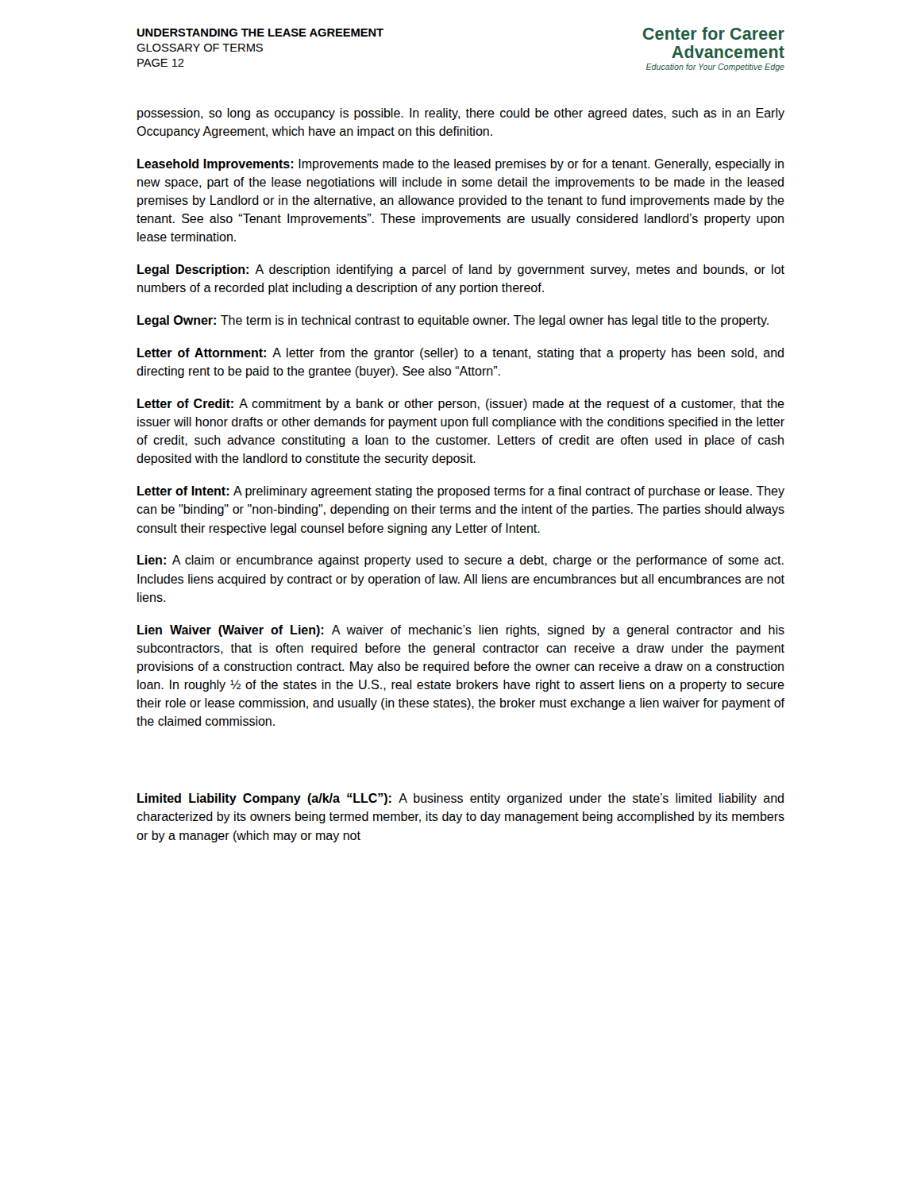Understanding the Lease Agreement
Glossary of Terms
Page 12
Center for Career
Advancement
Education for Your Competitive Edge
possession, so long as occupancy is possible. In reality, there could be other agreed dates, such as in an Early Occupancy Agreement, which have an impact on this definition.
Leasehold Improvements:
Improvements made to the leased premises by or for a tenant. Generally, especially in new space, part of the lease negotiations will include in some detail the improvements to be made in the leased premises by Landlord or in the alternative, an allowance provided to the tenant to fund improvements made by the tenant. See also “Tenant Improvements”. These improvements are usually considered landlord’s property upon lease termination.
Legal Description:
A description identifying a parcel of land by government survey, metes and bounds, or lot numbers of a recorded plat including a description of any portion thereof.
Legal Owner:
The term is in technical contrast to equitable owner. The legal owner has legal title to the property.
Letter of Attornment:
A letter from the grantor (seller) to a tenant, stating that a property has been sold, and directing rent to be paid to the grantee (buyer). See also “Attorn”.
Letter of Credit:
A commitment by a bank or other person, (issuer) made at the request of a customer, that the issuer will honor drafts or other demands for payment upon full compliance with the conditions specified in the letter of credit, such advance constituting a loan to the customer. Letters of credit are often used in place of cash deposited with the landlord to constitute the security deposit.
Letter of Intent:
A preliminary agreement stating the proposed terms for a final contract of purchase or lease. They can be "binding" or "non-binding", depending on their terms and the intent of the parties. The parties should always consult their respective legal counsel before signing any Letter of Intent.
Lien:
A claim or encumbrance against property used to secure a debt, charge or the performance of some act. Includes liens acquired by contract or by operation of law. All liens are encumbrances but all encumbrances are not liens.
Lien Waiver (Waiver of Lien):
A waiver of mechanic’s lien rights, signed by a general contractor and his subcontractors, that is often required before the general contractor can receive a draw under the payment provisions of a construction contract. May also be required before the owner can receive a draw on a construction loan. In roughly ½ of the states in the U.S., real estate brokers have right to assert liens on a property to secure their role or lease commission, and usually (in these states), the broker must exchange a lien waiver for payment of the claimed commission.
Limited Liability Company (a/k/a “LLC”):
A business entity organized under the state’s limited liability and characterized by its owners being termed member, its day to day management being accomplished by its members or by a manager (which may or may not